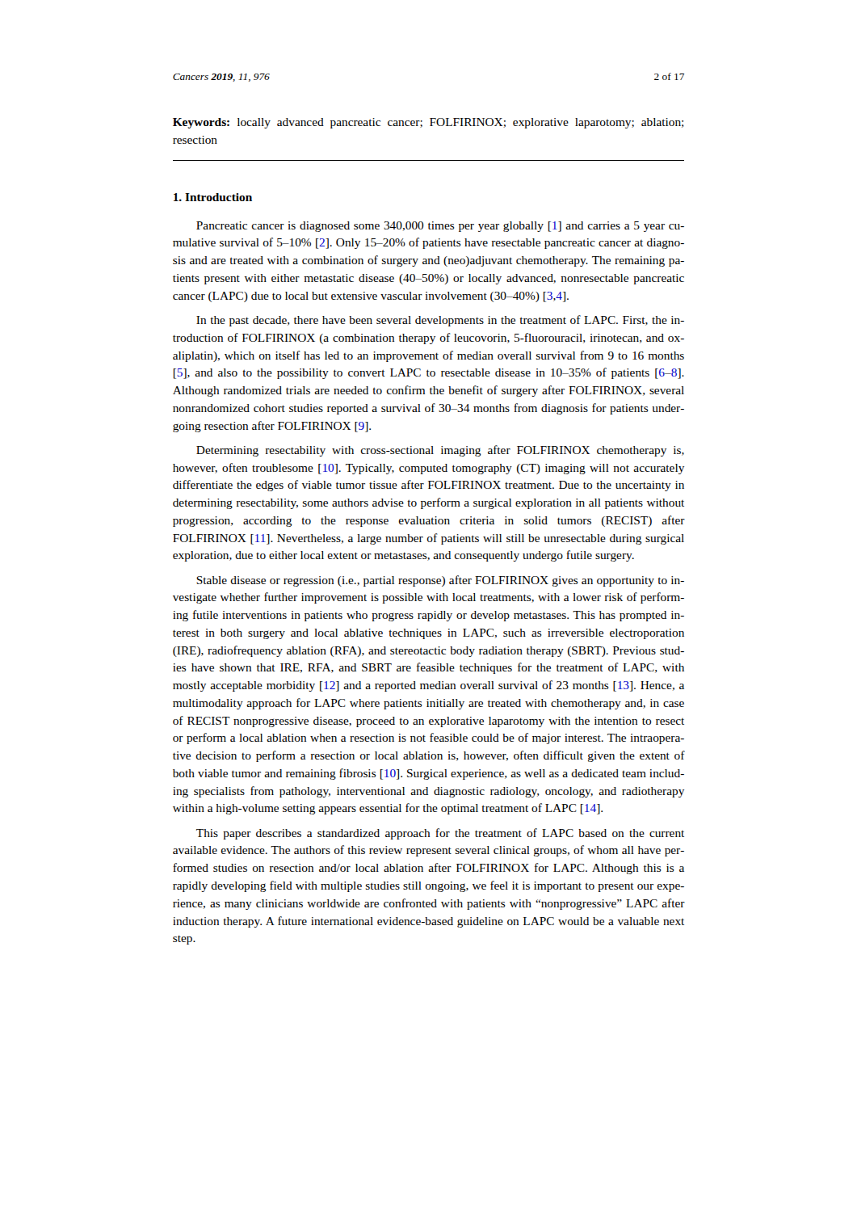Cancers 2019, 11, 976 2 of 17
Keywords: locally advanced pancreatic cancer; FOLFIRINOX; explorative laparotomy; ablation; resection
1. Introduction
Pancreatic cancer is diagnosed some 340,000 times per year globally [1] and carries a 5 year cumulative survival of 5–10% [2]. Only 15–20% of patients have resectable pancreatic cancer at diagnosis and are treated with a combination of surgery and (neo)adjuvant chemotherapy. The remaining patients present with either metastatic disease (40–50%) or locally advanced, nonresectable pancreatic cancer (LAPC) due to local but extensive vascular involvement (30–40%) [3,4].
In the past decade, there have been several developments in the treatment of LAPC. First, the introduction of FOLFIRINOX (a combination therapy of leucovorin, 5-fluorouracil, irinotecan, and oxaliplatin), which on itself has led to an improvement of median overall survival from 9 to 16 months [5], and also to the possibility to convert LAPC to resectable disease in 10–35% of patients [6–8]. Although randomized trials are needed to confirm the benefit of surgery after FOLFIRINOX, several nonrandomized cohort studies reported a survival of 30–34 months from diagnosis for patients undergoing resection after FOLFIRINOX [9].
Determining resectability with cross-sectional imaging after FOLFIRINOX chemotherapy is, however, often troublesome [10]. Typically, computed tomography (CT) imaging will not accurately differentiate the edges of viable tumor tissue after FOLFIRINOX treatment. Due to the uncertainty in determining resectability, some authors advise to perform a surgical exploration in all patients without progression, according to the response evaluation criteria in solid tumors (RECIST) after FOLFIRINOX [11]. Nevertheless, a large number of patients will still be unresectable during surgical exploration, due to either local extent or metastases, and consequently undergo futile surgery.
Stable disease or regression (i.e., partial response) after FOLFIRINOX gives an opportunity to investigate whether further improvement is possible with local treatments, with a lower risk of performing futile interventions in patients who progress rapidly or develop metastases. This has prompted interest in both surgery and local ablative techniques in LAPC, such as irreversible electroporation (IRE), radiofrequency ablation (RFA), and stereotactic body radiation therapy (SBRT). Previous studies have shown that IRE, RFA, and SBRT are feasible techniques for the treatment of LAPC, with mostly acceptable morbidity [12] and a reported median overall survival of 23 months [13]. Hence, a multimodality approach for LAPC where patients initially are treated with chemotherapy and, in case of RECIST nonprogressive disease, proceed to an explorative laparotomy with the intention to resect or perform a local ablation when a resection is not feasible could be of major interest. The intraoperative decision to perform a resection or local ablation is, however, often difficult given the extent of both viable tumor and remaining fibrosis [10]. Surgical experience, as well as a dedicated team including specialists from pathology, interventional and diagnostic radiology, oncology, and radiotherapy within a high-volume setting appears essential for the optimal treatment of LAPC [14].
This paper describes a standardized approach for the treatment of LAPC based on the current available evidence. The authors of this review represent several clinical groups, of whom all have performed studies on resection and/or local ablation after FOLFIRINOX for LAPC. Although this is a rapidly developing field with multiple studies still ongoing, we feel it is important to present our experience, as many clinicians worldwide are confronted with patients with “nonprogressive” LAPC after induction therapy. A future international evidence-based guideline on LAPC would be a valuable next step.